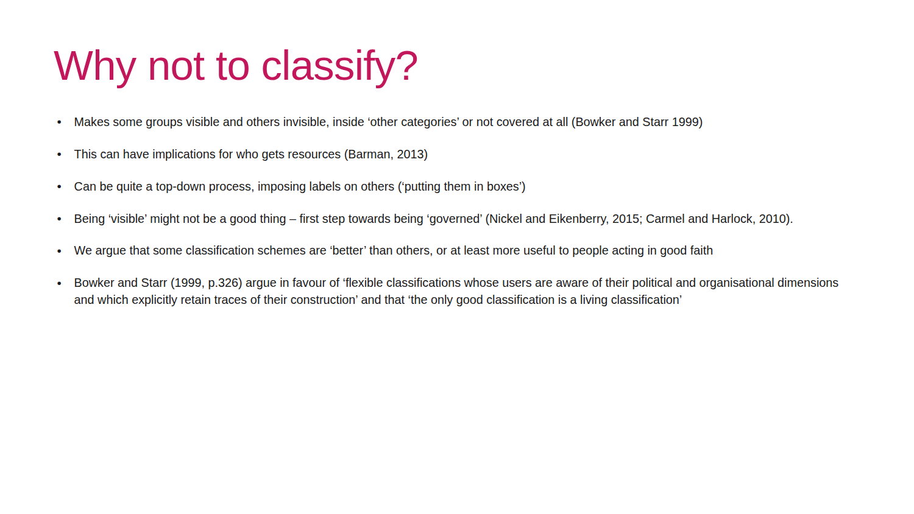Why not to classify?
Makes some groups visible and others invisible, inside ‘other categories’ or not covered at all (Bowker and Starr 1999)
This can have implications for who gets resources (Barman, 2013)
Can be quite a top-down process, imposing labels on others (‘putting them in boxes’)
Being ‘visible’ might not be a good thing – first step towards being ‘governed’ (Nickel and Eikenberry, 2015; Carmel and Harlock, 2010).
We argue that some classification schemes are ‘better’ than others, or at least more useful to people acting in good faith
Bowker and Starr (1999, p.326) argue in favour of ‘flexible classifications whose users are aware of their political and organisational dimensions and which explicitly retain traces of their construction’ and that ‘the only good classification is a living classification’